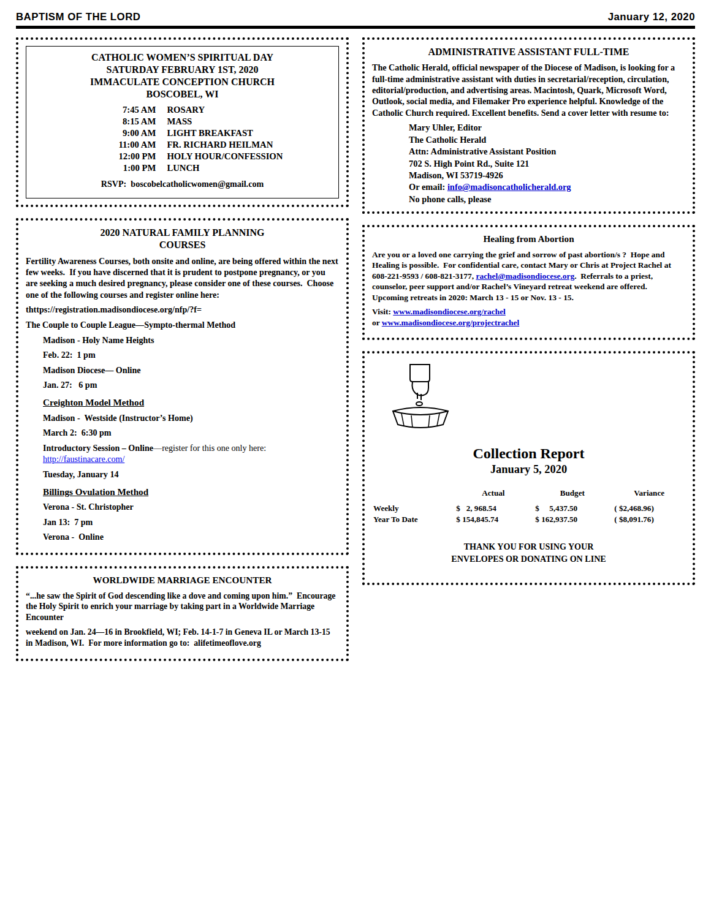BAPTISM OF THE LORD January 12, 2020
CATHOLIC WOMEN’S SPIRITUAL DAY
SATURDAY FEBRUARY 1ST, 2020
IMMACULATE CONCEPTION CHURCH
BOSCOBEL, WI
| 7:45 AM | ROSARY |
| 8:15 AM | MASS |
| 9:00 AM | LIGHT BREAKFAST |
| 11:00 AM | FR. RICHARD HEILMAN |
| 12:00 PM | HOLY HOUR/CONFESSION |
| 1:00 PM | LUNCH |
RSVP: boscobelcatholicwomen@gmail.com
2020 NATURAL FAMILY PLANNING
COURSES
Fertility Awareness Courses, both onsite and online, are being offered within the next few weeks. If you have discerned that it is prudent to postpone pregnancy, or you are seeking a much desired pregnancy, please consider one of these courses. Choose one of the following courses and register online here:
thttps://registration.madisondiocese.org/nfp/?f=
The Couple to Couple League—Sympto-thermal Method
Madison - Holy Name Heights
Feb. 22: 1 pm
Madison Diocese— Online
Jan. 27: 6 pm
Creighton Model Method
Madison - Westside (Instructor’s Home)
March 2: 6:30 pm
Introductory Session – Online—register for this one only here: http://faustinacare.com/
Tuesday, January 14
Billings Ovulation Method
Verona - St. Christopher
Jan 13: 7 pm
Verona - Online
WORLDWIDE MARRIAGE ENCOUNTER
“...he saw the Spirit of God descending like a dove and coming upon him.” Encourage the Holy Spirit to enrich your marriage by taking part in a Worldwide Marriage Encounter
weekend on Jan. 24—16 in Brookfield, WI; Feb. 14-1-7 in Geneva IL or March 13-15 in Madison, WI. For more information go to: alifetimeoflove.org
ADMINISTRATIVE ASSISTANT FULL-TIME
The Catholic Herald, official newspaper of the Diocese of Madison, is looking for a full-time administrative assistant with duties in secretarial/reception, circulation, editorial/production, and advertising areas. Macintosh, Quark, Microsoft Word, Outlook, social media, and Filemaker Pro experience helpful. Knowledge of the Catholic Church required. Excellent benefits. Send a cover letter with resume to:
Mary Uhler, Editor
The Catholic Herald
Attn: Administrative Assistant Position
702 S. High Point Rd., Suite 121
Madison, WI 53719-4926
Or email: info@madisoncatholicherald.org
No phone calls, please
Healing from Abortion
Are you or a loved one carrying the grief and sorrow of past abortion/s ? Hope and Healing is possible. For confidential care, contact Mary or Chris at Project Rachel at 608-221-9593 / 608-821-3177, rachel@madisondiocese.org. Referrals to a priest, counselor, peer support and/or Rachel’s Vineyard retreat weekend are offered. Upcoming retreats in 2020: March 13 - 15 or Nov. 13 - 15.
Visit: www.madisondiocese.org/rachel
or www.madisondiocese.org/projectrachel
Hand dropping a coin into a collection basket
Collection Report
January 5, 2020
| | Actual | Budget | Variance |
| --- | --- | --- | --- |
| Weekly | $ 2, 968.54 | $ 5,437.50 | ( $2,468.96) |
| Year To Date | $ 154,845.74 | $ 162,937.50 | ( $8,091.76) |
THANK YOU FOR USING YOUR
ENVELOPES OR DONATING ON LINE